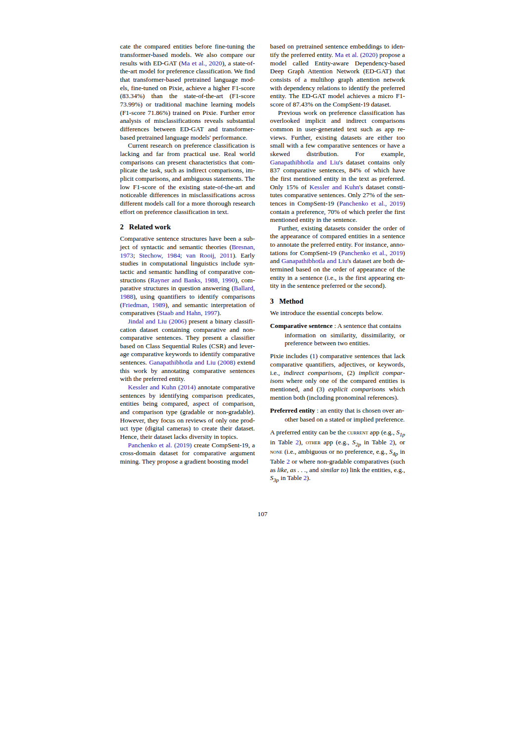cate the compared entities before fine-tuning the transformer-based models. We also compare our results with ED-GAT (Ma et al., 2020), a state-of-the-art model for preference classification. We find that transformer-based pretrained language models, fine-tuned on Pixie, achieve a higher F1-score (83.34%) than the state-of-the-art (F1-score 73.99%) or traditional machine learning models (F1-score 71.86%) trained on Pixie. Further error analysis of misclassifications reveals substantial differences between ED-GAT and transformer-based pretrained language models' performance.
Current research on preference classification is lacking and far from practical use. Real world comparisons can present characteristics that complicate the task, such as indirect comparisons, implicit comparisons, and ambiguous statements. The low F1-score of the existing state-of-the-art and noticeable differences in misclassifications across different models call for a more thorough research effort on preference classification in text.
2 Related work
Comparative sentence structures have been a subject of syntactic and semantic theories (Bresnan, 1973; Stechow, 1984; van Rooij, 2011). Early studies in computational linguistics include syntactic and semantic handling of comparative constructions (Rayner and Banks, 1988, 1990), comparative structures in question answering (Ballard, 1988), using quantifiers to identify comparisons (Friedman, 1989), and semantic interpretation of comparatives (Staab and Hahn, 1997).
Jindal and Liu (2006) present a binary classification dataset containing comparative and non-comparative sentences. They present a classifier based on Class Sequential Rules (CSR) and leverage comparative keywords to identify comparative sentences. Ganapathibhotla and Liu (2008) extend this work by annotating comparative sentences with the preferred entity.
Kessler and Kuhn (2014) annotate comparative sentences by identifying comparison predicates, entities being compared, aspect of comparison, and comparison type (gradable or non-gradable). However, they focus on reviews of only one product type (digital cameras) to create their dataset. Hence, their dataset lacks diversity in topics.
Panchenko et al. (2019) create CompSent-19, a cross-domain dataset for comparative argument mining. They propose a gradient boosting model
based on pretrained sentence embeddings to identify the preferred entity. Ma et al. (2020) propose a model called Entity-aware Dependency-based Deep Graph Attention Network (ED-GAT) that consists of a multihop graph attention network with dependency relations to identify the preferred entity. The ED-GAT model achieves a micro F1-score of 87.43% on the CompSent-19 dataset.
Previous work on preference classification has overlooked implicit and indirect comparisons common in user-generated text such as app reviews. Further, existing datasets are either too small with a few comparative sentences or have a skewed distribution. For example, Ganapathibhotla and Liu's dataset contains only 837 comparative sentences, 84% of which have the first mentioned entity in the text as preferred. Only 15% of Kessler and Kuhn's dataset constitutes comparative sentences. Only 27% of the sentences in CompSent-19 (Panchenko et al., 2019) contain a preference, 70% of which prefer the first mentioned entity in the sentence.
Further, existing datasets consider the order of the appearance of compared entities in a sentence to annotate the preferred entity. For instance, annotations for CompSent-19 (Panchenko et al., 2019) and Ganapathibhotla and Liu's dataset are both determined based on the order of appearance of the entity in a sentence (i.e., is the first appearing entity in the sentence preferred or the second).
3 Method
We introduce the essential concepts below.
Comparative sentence : A sentence that contains information on similarity, dissimilarity, or preference between two entities.
Pixie includes (1) comparative sentences that lack comparative quantifiers, adjectives, or keywords, i.e., indirect comparisons, (2) implicit comparisons where only one of the compared entities is mentioned, and (3) explicit comparisons which mention both (including pronominal references).
Preferred entity : an entity that is chosen over an- other based on a stated or implied preference.
A preferred entity can be the current app (e.g., S1p in Table 2), other app (e.g., S2p in Table 2), or none (i.e., ambiguous or no preference, e.g., S4p in Table 2 or where non-gradable comparatives (such as like, as . . ., and similar to) link the entities, e.g., S3p in Table 2).
107